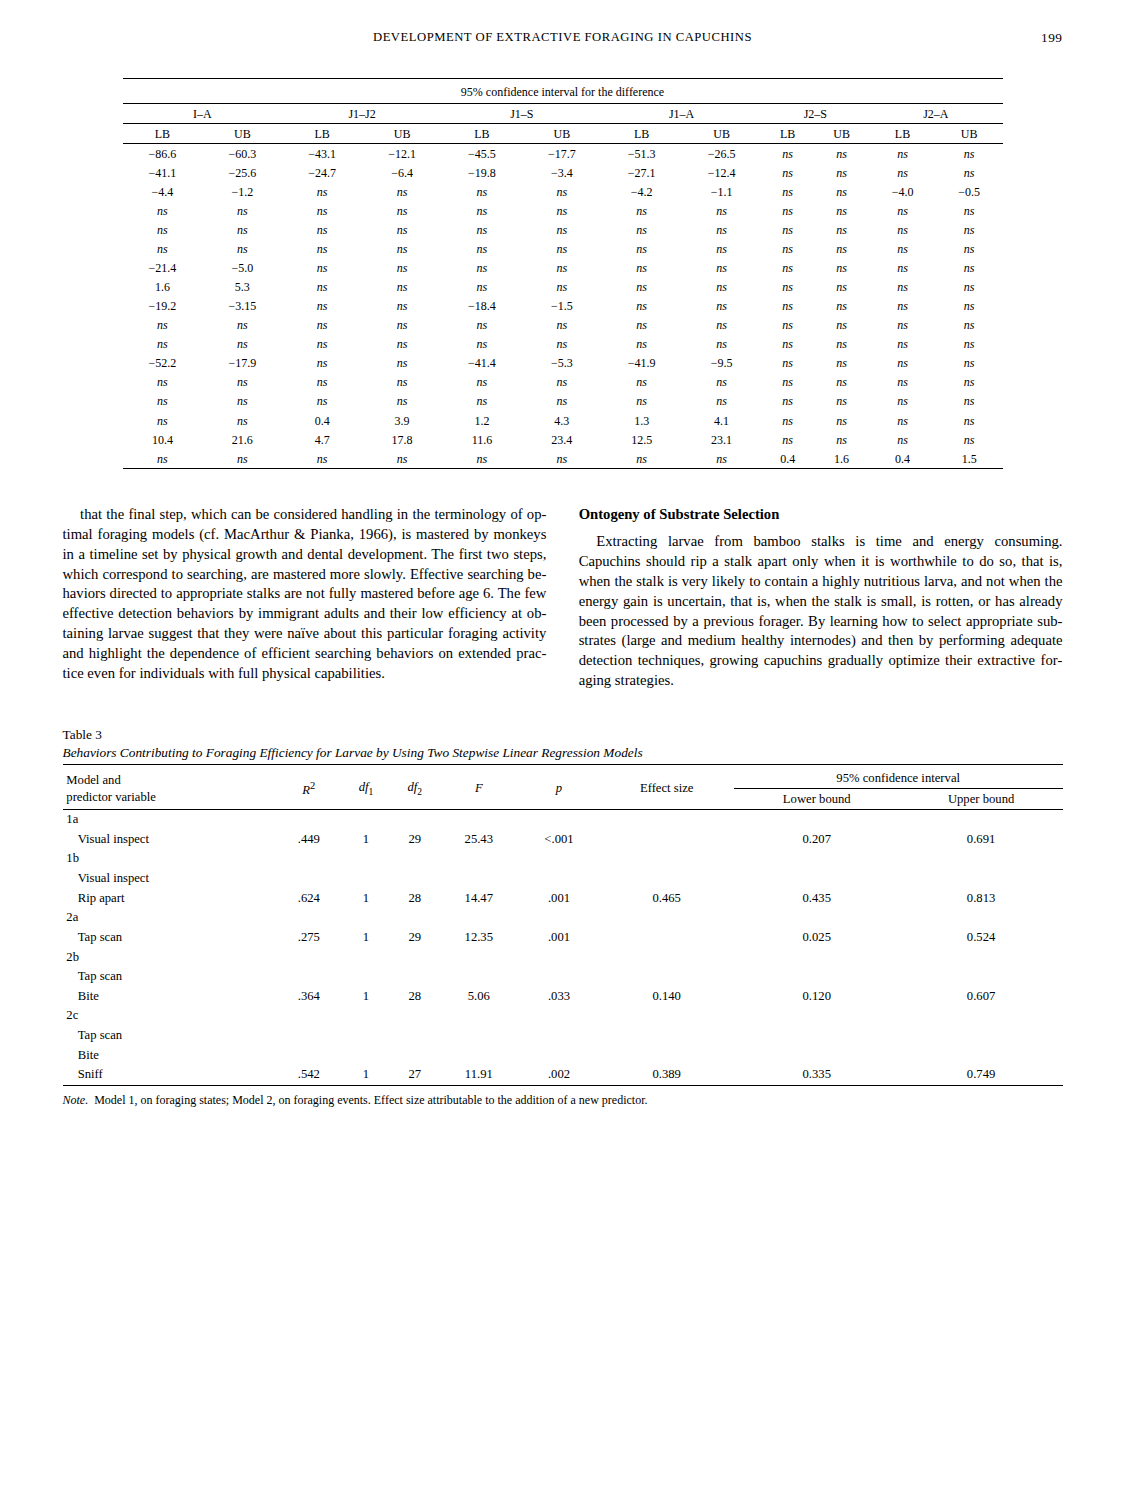DEVELOPMENT OF EXTRACTIVE FORAGING IN CAPUCHINS 199
| 95% confidence interval for the difference |
| --- |
| I–A | J1–J2 | J1–S | J1–A | J2–S | J2–A |
| LB | UB | LB | UB | LB | UB | LB | UB | LB | UB | LB | UB |
| −86.6 | −60.3 | −43.1 | −12.1 | −45.5 | −17.7 | −51.3 | −26.5 | ns | ns | ns | ns |
| −41.1 | −25.6 | −24.7 | −6.4 | −19.8 | −3.4 | −27.1 | −12.4 | ns | ns | ns | ns |
| −4.4 | −1.2 | ns | ns | ns | ns | −4.2 | −1.1 | ns | ns | −4.0 | −0.5 |
| ns | ns | ns | ns | ns | ns | ns | ns | ns | ns | ns | ns |
| ns | ns | ns | ns | ns | ns | ns | ns | ns | ns | ns | ns |
| ns | ns | ns | ns | ns | ns | ns | ns | ns | ns | ns | ns |
| −21.4 | −5.0 | ns | ns | ns | ns | ns | ns | ns | ns | ns | ns |
| 1.6 | 5.3 | ns | ns | ns | ns | ns | ns | ns | ns | ns | ns |
| −19.2 | −3.15 | ns | ns | −18.4 | −1.5 | ns | ns | ns | ns | ns | ns |
| ns | ns | ns | ns | ns | ns | ns | ns | ns | ns | ns | ns |
| ns | ns | ns | ns | ns | ns | ns | ns | ns | ns | ns | ns |
| −52.2 | −17.9 | ns | ns | −41.4 | −5.3 | −41.9 | −9.5 | ns | ns | ns | ns |
| ns | ns | ns | ns | ns | ns | ns | ns | ns | ns | ns | ns |
| ns | ns | ns | ns | ns | ns | ns | ns | ns | ns | ns | ns |
| ns | ns | 0.4 | 3.9 | 1.2 | 4.3 | 1.3 | 4.1 | ns | ns | ns | ns |
| 10.4 | 21.6 | 4.7 | 17.8 | 11.6 | 23.4 | 12.5 | 23.1 | ns | ns | ns | ns |
| ns | ns | ns | ns | ns | ns | ns | ns | 0.4 | 1.6 | 0.4 | 1.5 |
that the final step, which can be considered handling in the terminology of optimal foraging models (cf. MacArthur & Pianka, 1966), is mastered by monkeys in a timeline set by physical growth and dental development. The first two steps, which correspond to searching, are mastered more slowly. Effective searching behaviors directed to appropriate stalks are not fully mastered before age 6. The few effective detection behaviors by immigrant adults and their low efficiency at obtaining larvae suggest that they were naïve about this particular foraging activity and highlight the dependence of efficient searching behaviors on extended practice even for individuals with full physical capabilities.
Ontogeny of Substrate Selection
Extracting larvae from bamboo stalks is time and energy consuming. Capuchins should rip a stalk apart only when it is worthwhile to do so, that is, when the stalk is very likely to contain a highly nutritious larva, and not when the energy gain is uncertain, that is, when the stalk is small, is rotten, or has already been processed by a previous forager. By learning how to select appropriate substrates (large and medium healthy internodes) and then by performing adequate detection techniques, growing capuchins gradually optimize their extractive foraging strategies.
Table 3
Behaviors Contributing to Foraging Efficiency for Larvae by Using Two Stepwise Linear Regression Models
| Model and predictor variable | R 2 | df 1 | df 2 | F | p | Effect size | 95% confidence interval |
| --- | --- | --- | --- | --- | --- | --- | --- |
| Lower bound | Upper bound |
| 1a | | | | | | | | |
| Visual inspect | .449 | 1 | 29 | 25.43 | <.001 | | 0.207 | 0.691 |
| 1b | | | | | | | | |
| Visual inspect | | | | | | | | |
| Rip apart | .624 | 1 | 28 | 14.47 | .001 | 0.465 | 0.435 | 0.813 |
| 2a | | | | | | | | |
| Tap scan | .275 | 1 | 29 | 12.35 | .001 | | 0.025 | 0.524 |
| 2b | | | | | | | | |
| Tap scan | | | | | | | | |
| Bite | .364 | 1 | 28 | 5.06 | .033 | 0.140 | 0.120 | 0.607 |
| 2c | | | | | | | | |
| Tap scan | | | | | | | | |
| Bite | | | | | | | | |
| Sniff | .542 | 1 | 27 | 11.91 | .002 | 0.389 | 0.335 | 0.749 |
Note. Model 1, on foraging states; Model 2, on foraging events. Effect size attributable to the addition of a new predictor.